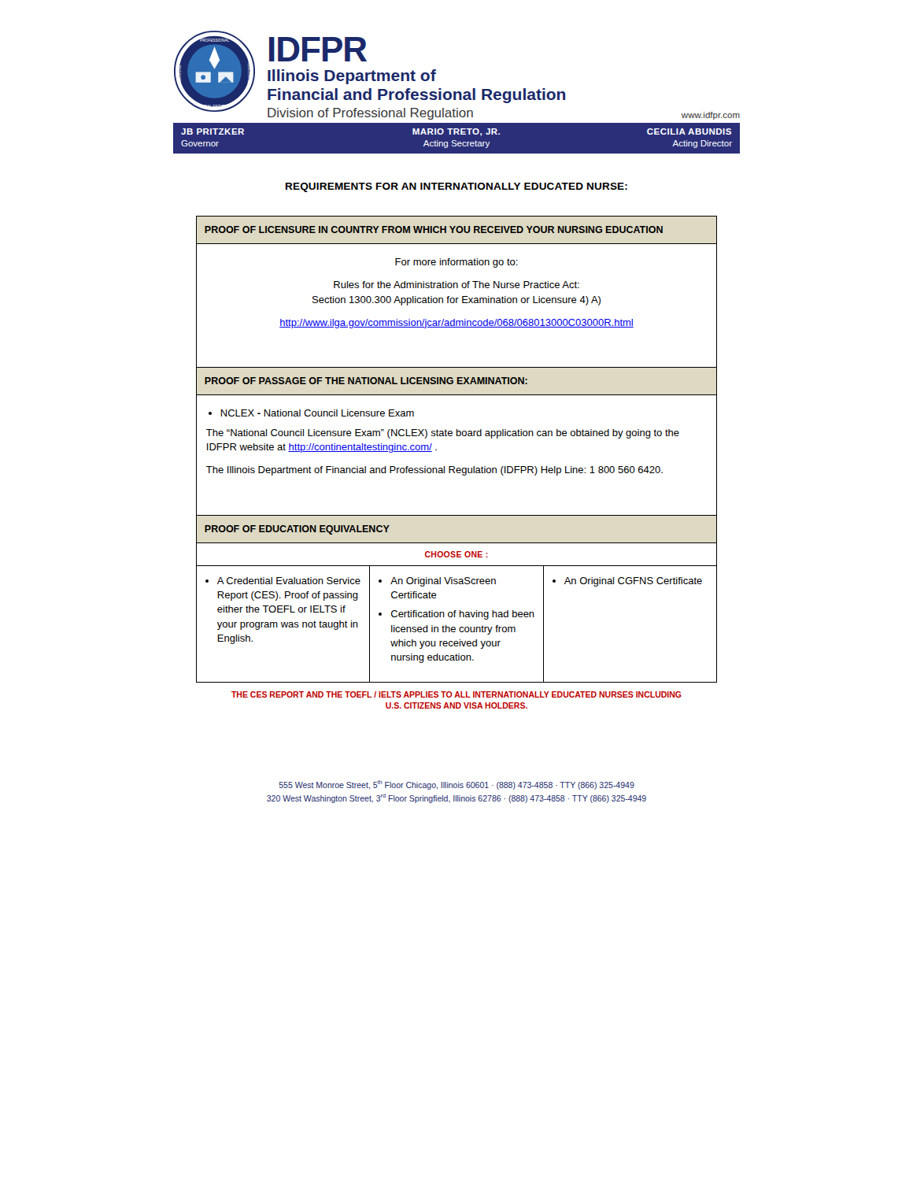PROFESSIONAL REAL ESTATE BANKING REGULATION
IDFPR
Illinois Department of
Financial and Professional Regulation
Division of Professional Regulation
www.idfpr.com
JB PRITZKER
Governor
MARIO TRETO, JR.
Acting Secretary
CECILIA ABUNDIS
Acting Director
REQUIREMENTS FOR AN INTERNATIONALLY EDUCATED NURSE:
| PROOF OF LICENSURE IN COUNTRY FROM WHICH YOU RECEIVED YOUR NURSING EDUCATION |
| For more information go to: Rules for the Administration of The Nurse Practice Act: Section 1300.300 Application for Examination or Licensure 4) A) http://www.ilga.gov/commission/jcar/admincode/068/068013000C03000R.html |
| PROOF OF PASSAGE OF THE NATIONAL LICENSING EXAMINATION: |
| NCLEX - National Council Licensure Exam The “National Council Licensure Exam” (NCLEX) state board application can be obtained by going to the IDFPR website at http://continentaltestinginc.com/ . The Illinois Department of Financial and Professional Regulation (IDFPR) Help Line: 1 800 560 6420. |
| PROOF OF EDUCATION EQUIVALENCY |
| CHOOSE ONE : |
| A Credential Evaluation Service Report (CES). Proof of passing either the TOEFL or IELTS if your program was not taught in English. | An Original VisaScreen Certificate Certification of having had been licensed in the country from which you received your nursing education. | An Original CGFNS Certificate |
THE CES REPORT AND THE TOEFL / IELTS APPLIES TO ALL INTERNATIONALLY EDUCATED NURSES INCLUDING
U.S. CITIZENS AND VISA HOLDERS.
555 West Monroe Street, 5th Floor Chicago, Illinois 60601 · (888) 473-4858 · TTY (866) 325-4949
320 West Washington Street, 3rd Floor Springfield, Illinois 62786 · (888) 473-4858 · TTY (866) 325-4949